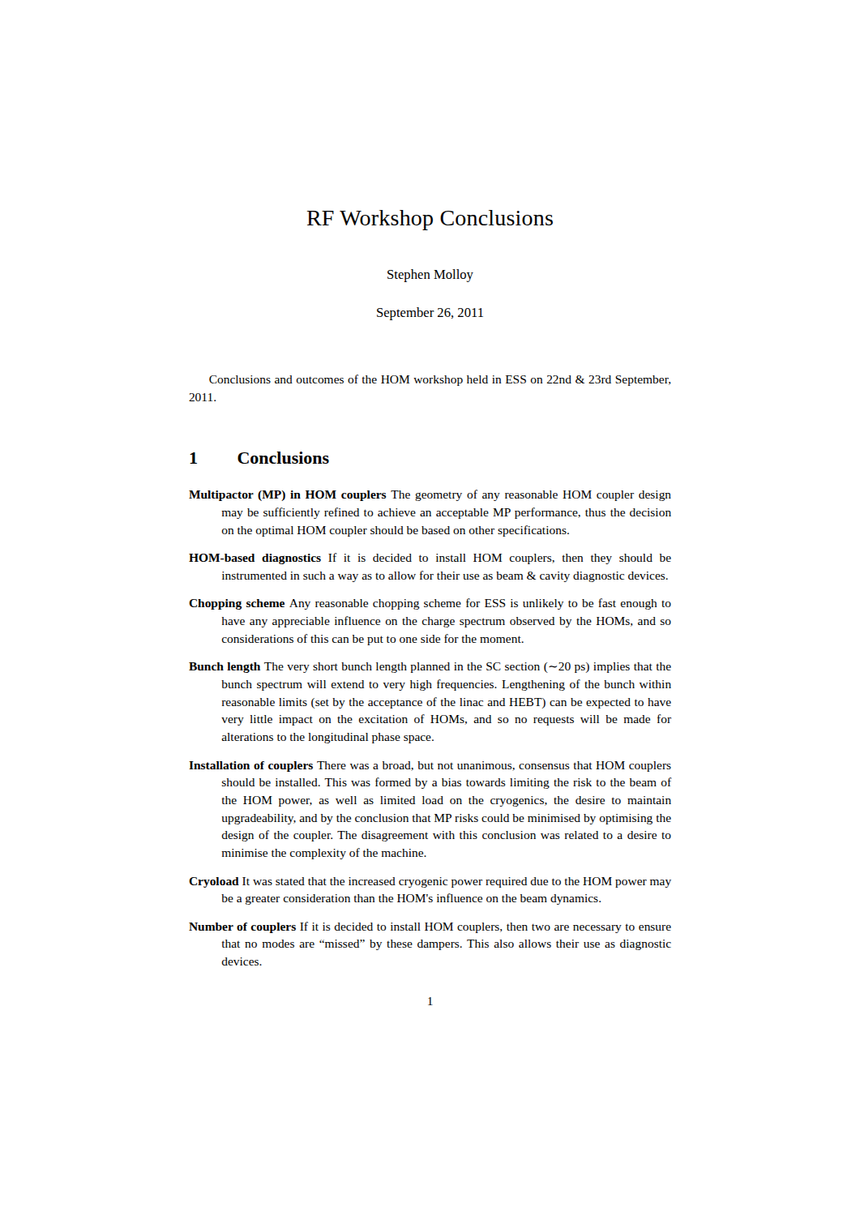RF Workshop Conclusions
Stephen Molloy
September 26, 2011
Conclusions and outcomes of the HOM workshop held in ESS on 22nd & 23rd September, 2011.
1 Conclusions
Multipactor (MP) in HOM couplers
The geometry of any reasonable HOM coupler design may be sufficiently refined to achieve an acceptable MP performance, thus the decision on the optimal HOM coupler should be based on other specifications.
HOM-based diagnostics
If it is decided to install HOM couplers, then they should be instrumented in such a way as to allow for their use as beam & cavity diagnostic devices.
Chopping scheme
Any reasonable chopping scheme for ESS is unlikely to be fast enough to have any appreciable influence on the charge spectrum observed by the HOMs, and so considerations of this can be put to one side for the moment.
Bunch length
The very short bunch length planned in the SC section (∼20 ps) implies that the bunch spectrum will extend to very high frequencies. Lengthening of the bunch within reasonable limits (set by the acceptance of the linac and HEBT) can be expected to have very little impact on the excitation of HOMs, and so no requests will be made for alterations to the longitudinal phase space.
Installation of couplers
There was a broad, but not unanimous, consensus that HOM couplers should be installed. This was formed by a bias towards limiting the risk to the beam of the HOM power, as well as limited load on the cryogenics, the desire to maintain upgradeability, and by the conclusion that MP risks could be minimised by optimising the design of the coupler. The disagreement with this conclusion was related to a desire to minimise the complexity of the machine.
Cryoload
It was stated that the increased cryogenic power required due to the HOM power may be a greater consideration than the HOM's influence on the beam dynamics.
Number of couplers
If it is decided to install HOM couplers, then two are necessary to ensure that no modes are “missed” by these dampers. This also allows their use as diagnostic devices.
1